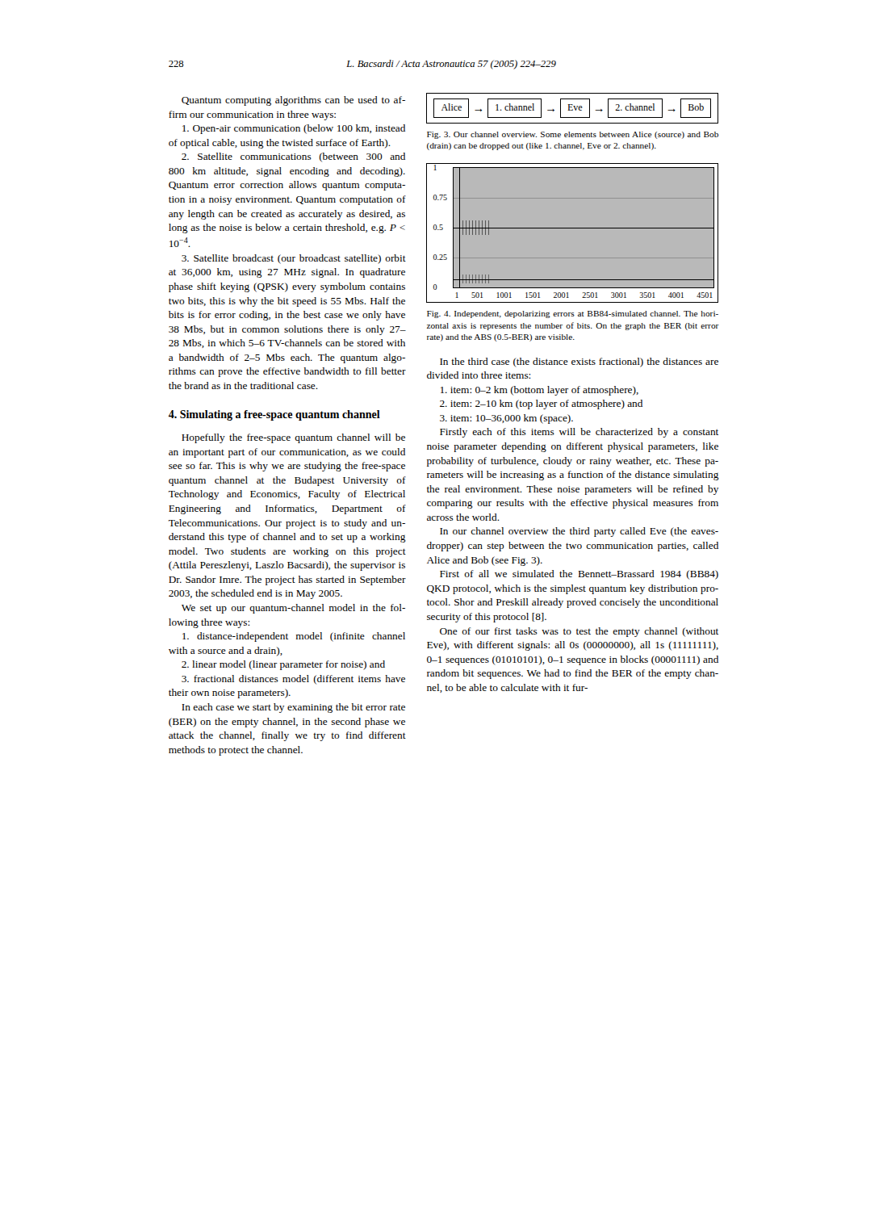228 L. Bacsardi / Acta Astronautica 57 (2005) 224–229
Quantum computing algorithms can be used to affirm our communication in three ways:
1. Open-air communication (below 100 km, instead of optical cable, using the twisted surface of Earth).
2. Satellite communications (between 300 and 800 km altitude, signal encoding and decoding). Quantum error correction allows quantum computation in a noisy environment. Quantum computation of any length can be created as accurately as desired, as long as the noise is below a certain threshold, e.g. P < 10−4.
3. Satellite broadcast (our broadcast satellite) orbit at 36,000 km, using 27 MHz signal. In quadrature phase shift keying (QPSK) every symbolum contains two bits, this is why the bit speed is 55 Mbs. Half the bits is for error coding, in the best case we only have 38 Mbs, but in common solutions there is only 27–28 Mbs, in which 5–6 TV-channels can be stored with a bandwidth of 2–5 Mbs each. The quantum algorithms can prove the effective bandwidth to fill better the brand as in the traditional case.
4. Simulating a free-space quantum channel
Hopefully the free-space quantum channel will be an important part of our communication, as we could see so far. This is why we are studying the free-space quantum channel at the Budapest University of Technology and Economics, Faculty of Electrical Engineering and Informatics, Department of Telecommunications. Our project is to study and understand this type of channel and to set up a working model. Two students are working on this project (Attila Pereszlenyi, Laszlo Bacsardi), the supervisor is Dr. Sandor Imre. The project has started in September 2003, the scheduled end is in May 2005.
We set up our quantum-channel model in the following three ways:
1. distance-independent model (infinite channel with a source and a drain),
2. linear model (linear parameter for noise) and
3. fractional distances model (different items have their own noise parameters).
In each case we start by examining the bit error rate (BER) on the empty channel, in the second phase we attack the channel, finally we try to find different methods to protect the channel.
Alice → 1. channel → Eve → 2. channel → Bob
Fig. 3. Our channel overview. Some elements between Alice (source) and Bob (drain) can be dropped out (like 1. channel, Eve or 2. channel).
1 0.75 0.5 0.25 0
150110011501200125013001350140014501
Fig. 4. Independent, depolarizing errors at BB84-simulated channel. The horizontal axis is represents the number of bits. On the graph the BER (bit error rate) and the ABS (0.5-BER) are visible.
In the third case (the distance exists fractional) the distances are divided into three items:
1. item: 0–2 km (bottom layer of atmosphere),
2. item: 2–10 km (top layer of atmosphere) and
3. item: 10–36,000 km (space).
Firstly each of this items will be characterized by a constant noise parameter depending on different physical parameters, like probability of turbulence, cloudy or rainy weather, etc. These parameters will be increasing as a function of the distance simulating the real environment. These noise parameters will be refined by comparing our results with the effective physical measures from across the world.
In our channel overview the third party called Eve (the eavesdropper) can step between the two communication parties, called Alice and Bob (see Fig. 3).
First of all we simulated the Bennett–Brassard 1984 (BB84) QKD protocol, which is the simplest quantum key distribution protocol. Shor and Preskill already proved concisely the unconditional security of this protocol [8].
One of our first tasks was to test the empty channel (without Eve), with different signals: all 0s (00000000), all 1s (11111111), 0–1 sequences (01010101), 0–1 sequence in blocks (00001111) and random bit sequences. We had to find the BER of the empty channel, to be able to calculate with it fur-